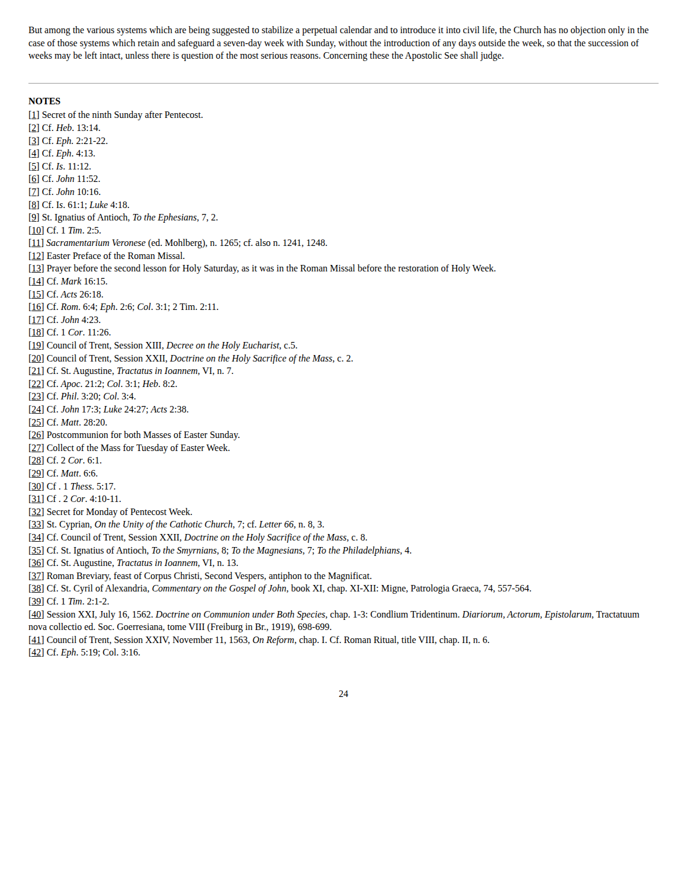But among the various systems which are being suggested to stabilize a perpetual calendar and to introduce it into civil life, the Church has no objection only in the case of those systems which retain and safeguard a seven-day week with Sunday, without the introduction of any days outside the week, so that the succession of weeks may be left intact, unless there is question of the most serious reasons. Concerning these the Apostolic See shall judge.
NOTES
[1] Secret of the ninth Sunday after Pentecost.
[2] Cf. Heb. 13:14.
[3] Cf. Eph. 2:21-22.
[4] Cf. Eph. 4:13.
[5] Cf. Is. 11:12.
[6] Cf. John 11:52.
[7] Cf. John 10:16.
[8] Cf. Is. 61:1; Luke 4:18.
[9] St. Ignatius of Antioch, To the Ephesians, 7, 2.
[10] Cf. 1 Tim. 2:5.
[11] Sacramentarium Veronese (ed. Mohlberg), n. 1265; cf. also n. 1241, 1248.
[12] Easter Preface of the Roman Missal.
[13] Prayer before the second lesson for Holy Saturday, as it was in the Roman Missal before the restoration of Holy Week.
[14] Cf. Mark 16:15.
[15] Cf. Acts 26:18.
[16] Cf. Rom. 6:4; Eph. 2:6; Col. 3:1; 2 Tim. 2:11.
[17] Cf. John 4:23.
[18] Cf. 1 Cor. 11:26.
[19] Council of Trent, Session XIII, Decree on the Holy Eucharist, c.5.
[20] Council of Trent, Session XXII, Doctrine on the Holy Sacrifice of the Mass, c. 2.
[21] Cf. St. Augustine, Tractatus in Ioannem, VI, n. 7.
[22] Cf. Apoc. 21:2; Col. 3:1; Heb. 8:2.
[23] Cf. Phil. 3:20; Col. 3:4.
[24] Cf. John 17:3; Luke 24:27; Acts 2:38.
[25] Cf. Matt. 28:20.
[26] Postcommunion for both Masses of Easter Sunday.
[27] Collect of the Mass for Tuesday of Easter Week.
[28] Cf. 2 Cor. 6:1.
[29] Cf. Matt. 6:6.
[30] Cf . 1 Thess. 5:17.
[31] Cf . 2 Cor. 4:10-11.
[32] Secret for Monday of Pentecost Week.
[33] St. Cyprian, On the Unity of the Cathotic Church, 7; cf. Letter 66, n. 8, 3.
[34] Cf. Council of Trent, Session XXII, Doctrine on the Holy Sacrifice of the Mass, c. 8.
[35] Cf. St. Ignatius of Antioch, To the Smyrnians, 8; To the Magnesians, 7; To the Philadelphians, 4.
[36] Cf. St. Augustine, Tractatus in Ioannem, VI, n. 13.
[37] Roman Breviary, feast of Corpus Christi, Second Vespers, antiphon to the Magnificat.
[38] Cf. St. Cyril of Alexandria, Commentary on the Gospel of John, book XI, chap. XI-XII: Migne, Patrologia Graeca, 74, 557-564.
[39] Cf. 1 Tim. 2:1-2.
[40] Session XXI, July 16, 1562. Doctrine on Communion under Both Species, chap. 1-3: Condlium Tridentinum. Diariorum, Actorum, Epistolarum, Tractatuum nova collectio ed. Soc. Goerresiana, tome VIII (Freiburg in Br., 1919), 698-699.
[41] Council of Trent, Session XXIV, November 11, 1563, On Reform, chap. I. Cf. Roman Ritual, title VIII, chap. II, n. 6.
[42] Cf. Eph. 5:19; Col. 3:16.
24